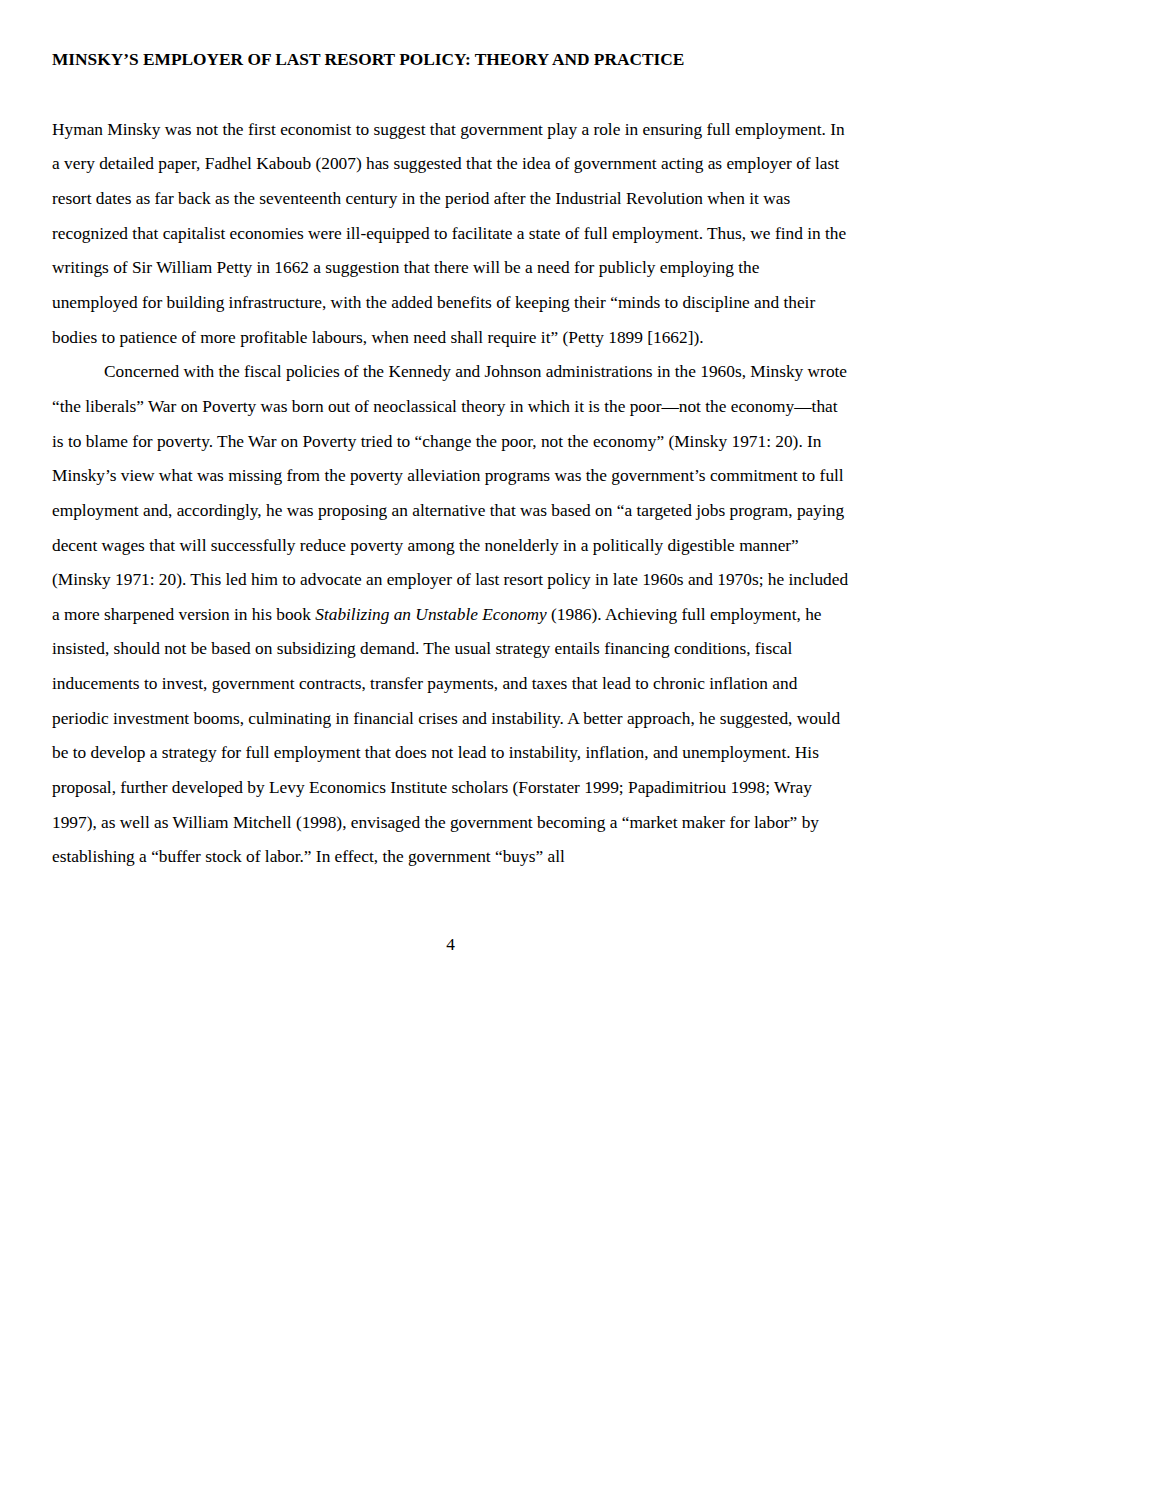Minsky’s Employer of Last Resort Policy: Theory and Practice
Hyman Minsky was not the first economist to suggest that government play a role in ensuring full employment. In a very detailed paper, Fadhel Kaboub (2007) has suggested that the idea of government acting as employer of last resort dates as far back as the seventeenth century in the period after the Industrial Revolution when it was recognized that capitalist economies were ill-equipped to facilitate a state of full employment. Thus, we find in the writings of Sir William Petty in 1662 a suggestion that there will be a need for publicly employing the unemployed for building infrastructure, with the added benefits of keeping their “minds to discipline and their bodies to patience of more profitable labours, when need shall require it” (Petty 1899 [1662]).
Concerned with the fiscal policies of the Kennedy and Johnson administrations in the 1960s, Minsky wrote “the liberals” War on Poverty was born out of neoclassical theory in which it is the poor—not the economy—that is to blame for poverty. The War on Poverty tried to “change the poor, not the economy” (Minsky 1971: 20). In Minsky’s view what was missing from the poverty alleviation programs was the government’s commitment to full employment and, accordingly, he was proposing an alternative that was based on “a targeted jobs program, paying decent wages that will successfully reduce poverty among the nonelderly in a politically digestible manner” (Minsky 1971: 20). This led him to advocate an employer of last resort policy in late 1960s and 1970s; he included a more sharpened version in his book Stabilizing an Unstable Economy (1986). Achieving full employment, he insisted, should not be based on subsidizing demand. The usual strategy entails financing conditions, fiscal inducements to invest, government contracts, transfer payments, and taxes that lead to chronic inflation and periodic investment booms, culminating in financial crises and instability. A better approach, he suggested, would be to develop a strategy for full employment that does not lead to instability, inflation, and unemployment. His proposal, further developed by Levy Economics Institute scholars (Forstater 1999; Papadimitriou 1998; Wray 1997), as well as William Mitchell (1998), envisaged the government becoming a “market maker for labor” by establishing a “buffer stock of labor.” In effect, the government “buys” all
4